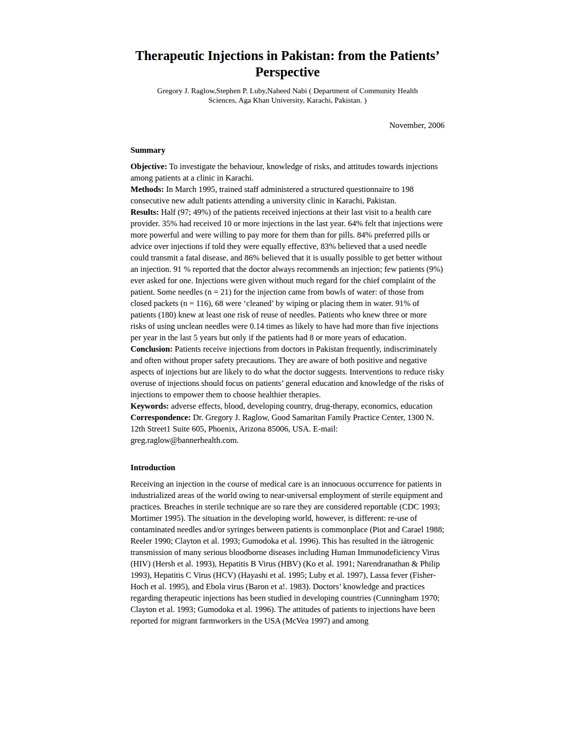Therapeutic Injections in Pakistan: from the Patients’
Perspective
Gregory J. Raglow,Stephen P. Luby,Naheed Nabi ( Department of Community Health Sciences, Aga Khan University, Karachi, Pakistan. )
November, 2006
Summary
Objective: To investigate the behaviour, knowledge of risks, and attitudes towards injections among patients at a clinic in Karachi.
Methods: In March 1995, trained staff administered a structured questionnaire to 198 consecutive new adult patients attending a university clinic in Karachi, Pakistan.
Results: Half (97; 49%) of the patients received injections at their last visit to a health care provider. 35% had received 10 or more injections in the last year. 64% felt that injections were more powerful and were willing to pay more for them than for pills. 84% preferred pills or advice over injections if told they were equally effective, 83% believed that a used needle could transmit a fatal disease, and 86% believed that it is usually possible to get better without an injection. 91 % reported that the doctor always recommends an injection; few patients (9%) ever asked for one. Injections were given without much regard for the chief complaint of the patient. Some needles (n = 21) for the injection came from bowls of water: of those from closed packets (n = 116), 68 were ‘cleaned’ by wiping or placing them in water. 91% of patients (180) knew at least one risk of reuse of needles. Patients who knew three or more risks of using unclean needles were 0.14 times as likely to have had more than five injections per year in the last 5 years but only if the patients had 8 or more years of education.
Conclusion: Patients receive injections from doctors in Pakistan frequently, indiscriminately and often without proper safety precautions. They are aware of both positive and negative aspects of injections but are likely to do what the doctor suggests. Interventions to reduce risky overuse of injections should focus on patients’ general education and knowledge of the risks of injections to empower them to choose healthier therapies.
Keywords: adverse effects, blood, developing country, drug-therapy, economics, education
Correspondence: Dr. Gregory J. Raglow, Good Samaritan Family Practice Center, 1300 N. 12th Street1 Suite 605, Phoenix, Arizona 85006, USA. E-mail: greg.raglow@bannerhealth.com.
Introduction
Receiving an injection in the course of medical care is an innocuous occurrence for patients in industrialized areas of the world owing to near-universal employment of sterile equipment and practices. Breaches in sterile technique are so rare they are considered reportable (CDC 1993; Mortimer 1995). The situation in the developing world, however, is different: re-use of contaminated needles and/or syringes between patients is commonplace (Piot and Carael 1988; Reeler 1990; Clayton et al. 1993; Gumodoka et al. 1996). This has resulted in the iätrogenic transmission of many serious bloodborne diseases including Human Immunodeficiency Virus (HIV) (Hersh et al. 1993), Hepatitis B Virus (HBV) (Ko et al. 1991; Narendranathan & Philip 1993), Hepatitis C Virus (HCV) (Hayashi et al. 1995; Luby et al. 1997), Lassa fever (Fisher-Hoch et al. 1995), and Ebola virus (Baron et a!. 1983). Doctors’ knowledge and practices regarding therapeutic injections has been studied in developing countries (Cunningham 1970; Clayton et al. 1993; Gumodoka et al. 1996). The attitudes of patients to injections have been reported for migrant farmworkers in the USA (McVea 1997) and among